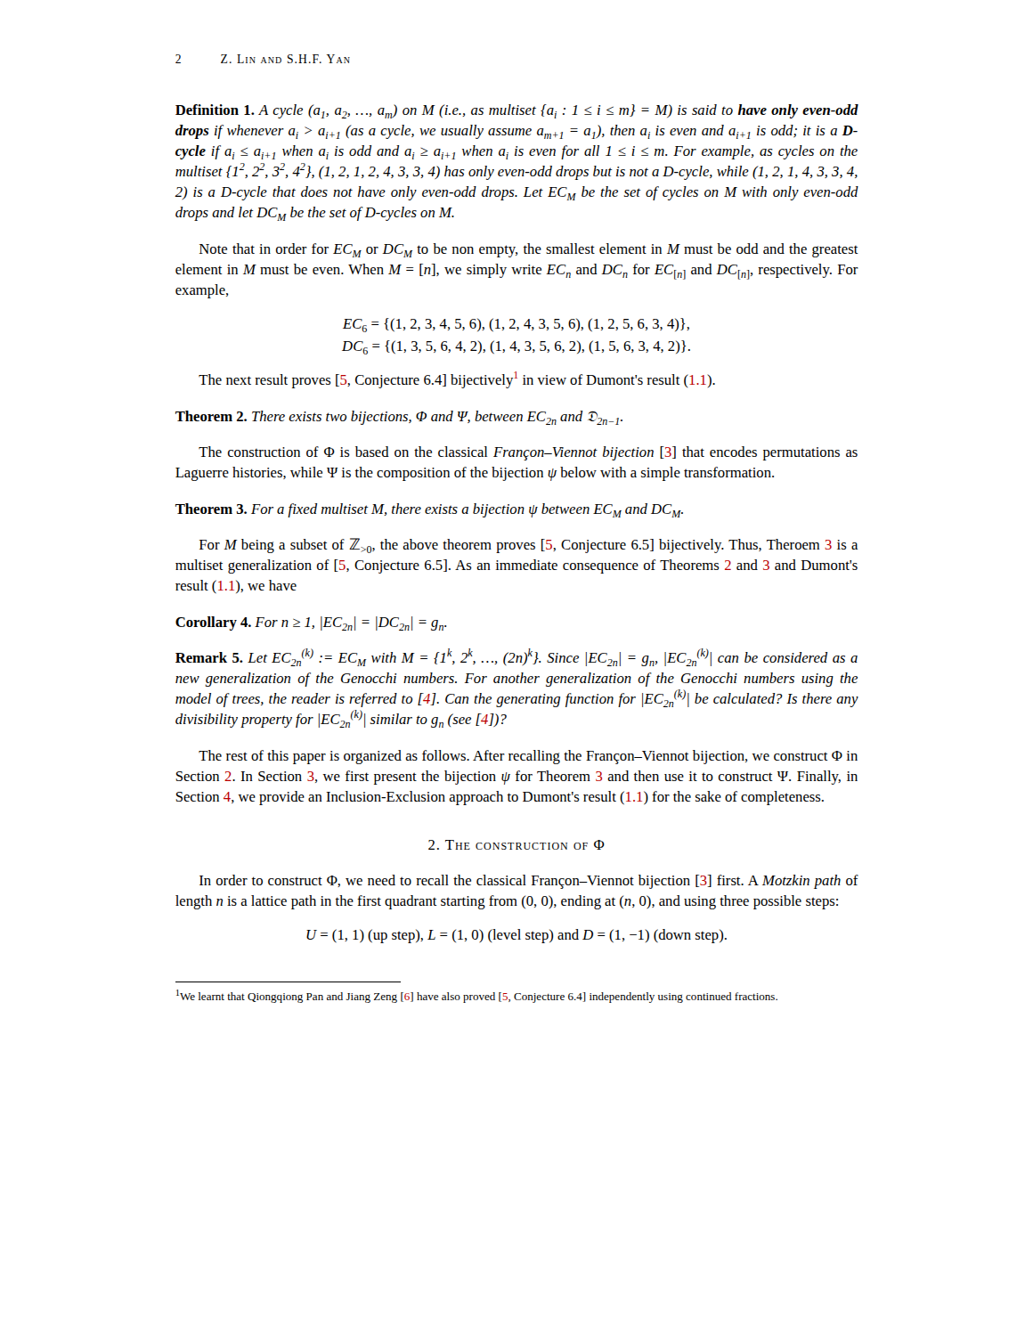2 Z. Lin and S.H.F. Yan
Definition 1. A cycle (a1, a2, …, am) on M (i.e., as multiset {ai : 1 ≤ i ≤ m} = M) is said to have only even-odd drops if whenever ai > ai+1 (as a cycle, we usually assume am+1 = a1), then ai is even and ai+1 is odd; it is a D-cycle if ai ≤ ai+1 when ai is odd and ai ≥ ai+1 when ai is even for all 1 ≤ i ≤ m. For example, as cycles on the multiset {12, 22, 32, 42}, (1, 2, 1, 2, 4, 3, 3, 4) has only even-odd drops but is not a D-cycle, while (1, 2, 1, 4, 3, 3, 4, 2) is a D-cycle that does not have only even-odd drops. Let ECM be the set of cycles on M with only even-odd drops and let DCM be the set of D-cycles on M.
Note that in order for ECM or DCM to be non empty, the smallest element in M must be odd and the greatest element in M must be even. When M = [n], we simply write ECn and DCn for EC[n] and DC[n], respectively. For example,
EC6 = {(1, 2, 3, 4, 5, 6), (1, 2, 4, 3, 5, 6), (1, 2, 5, 6, 3, 4)}, DC6 = {(1, 3, 5, 6, 4, 2), (1, 4, 3, 5, 6, 2), (1, 5, 6, 3, 4, 2)}.
The next result proves [5, Conjecture 6.4] bijectively1 in view of Dumont's result (1.1).
Theorem 2. There exists two bijections, Φ and Ψ, between EC2n and 𝔇2n−1.
The construction of Φ is based on the classical Françon–Viennot bijection [3] that encodes permutations as Laguerre histories, while Ψ is the composition of the bijection ψ below with a simple transformation.
Theorem 3. For a fixed multiset M, there exists a bijection ψ between ECM and DCM.
For M being a subset of ℤ>0, the above theorem proves [5, Conjecture 6.5] bijectively. Thus, Theroem 3 is a multiset generalization of [5, Conjecture 6.5]. As an immediate consequence of Theorems 2 and 3 and Dumont's result (1.1), we have
Corollary 4. For n ≥ 1, |EC2n| = |DC2n| = gn.
Remark 5. Let EC2n(k) := ECM with M = {1k, 2k, …, (2n)k}. Since |EC2n| = gn, |EC2n(k)| can be considered as a new generalization of the Genocchi numbers. For another generalization of the Genocchi numbers using the model of trees, the reader is referred to [4]. Can the generating function for |EC2n(k)| be calculated? Is there any divisibility property for |EC2n(k)| similar to gn (see [4])?
The rest of this paper is organized as follows. After recalling the Françon–Viennot bijection, we construct Φ in Section 2. In Section 3, we first present the bijection ψ for Theorem 3 and then use it to construct Ψ. Finally, in Section 4, we provide an Inclusion-Exclusion approach to Dumont's result (1.1) for the sake of completeness.
2. The construction of Φ
In order to construct Φ, we need to recall the classical Françon–Viennot bijection [3] first. A Motzkin path of length n is a lattice path in the first quadrant starting from (0, 0), ending at (n, 0), and using three possible steps:
U = (1, 1) (up step), L = (1, 0) (level step) and D = (1, −1) (down step).
1We learnt that Qiongqiong Pan and Jiang Zeng [6] have also proved [5, Conjecture 6.4] independently using continued fractions.